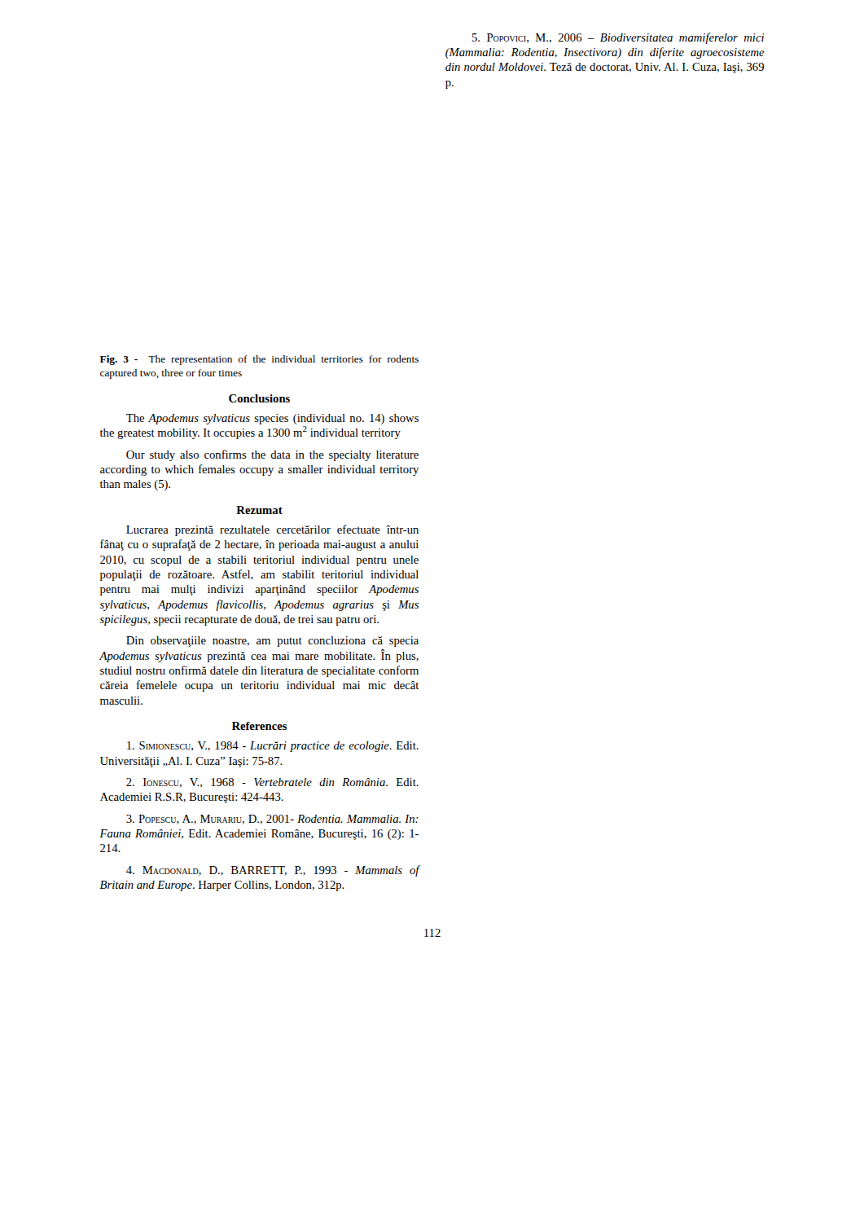Fig. 3 - The representation of the individual territories for rodents captured two, three or four times
Conclusions
The Apodemus sylvaticus species (individual no. 14) shows the greatest mobility. It occupies a 1300 m2 individual territory
Our study also confirms the data in the specialty literature according to which females occupy a smaller individual territory than males (5).
Rezumat
Lucrarea prezintă rezultatele cercetărilor efectuate într-un fânaţ cu o suprafaţă de 2 hectare, în perioada mai-august a anului 2010, cu scopul de a stabili teritoriul individual pentru unele populaţii de rozătoare. Astfel, am stabilit teritoriul individual pentru mai mulţi indivizi aparţinând speciilor Apodemus sylvaticus, Apodemus flavicollis, Apodemus agrarius şi Mus spicilegus, specii recapturate de două, de trei sau patru ori.
Din observaţiile noastre, am putut concluziona că specia Apodemus sylvaticus prezintă cea mai mare mobilitate. În plus, studiul nostru onfirmă datele din literatura de specialitate conform căreia femelele ocupa un teritoriu individual mai mic decât masculii.
References
1. Simionescu, V., 1984 - Lucrări practice de ecologie. Edit. Universităţii „Al. I. Cuza” Iaşi: 75-87.
2. Ionescu, V., 1968 - Vertebratele din România. Edit. Academiei R.S.R, Bucureşti: 424-443.
3. Popescu, A., Murariu, D., 2001- Rodentia. Mammalia. In: Fauna României, Edit. Academiei Române, Bucureşti, 16 (2): 1-214.
4. Macdonald, D., BARRETT, P., 1993 - Mammals of Britain and Europe. Harper Collins, London, 312p.
5. Popovici, M., 2006 – Biodiversitatea mamiferelor mici (Mammalia: Rodentia, Insectivora) din diferite agroecosisteme din nordul Moldovei. Teză de doctorat, Univ. Al. I. Cuza, Iaşi, 369 p.
112